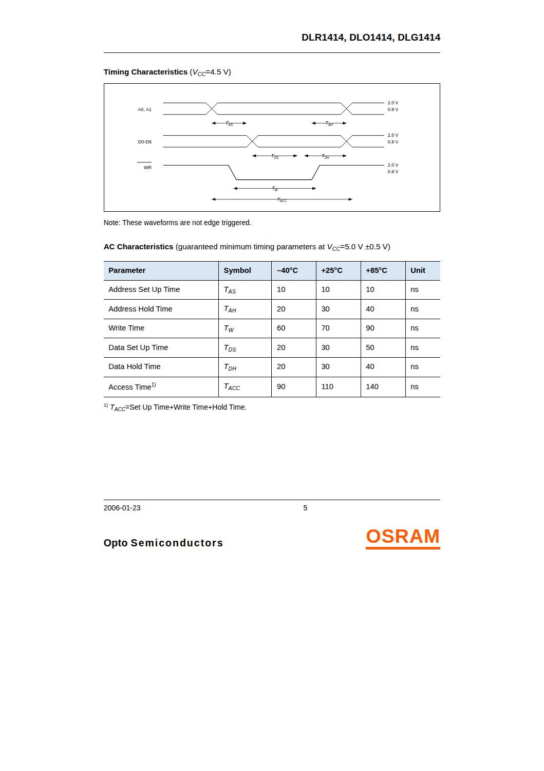DLR1414, DLO1414, DLG1414
Timing Characteristics (VCC=4.5 V)
A0, A1 2.0 V 0.8 V TAS TAH D0-D6 2.0 V 0.8 V TDS TDH WR 2.0 V 0.8 V TW TACC
Note: These waveforms are not edge triggered.
AC Characteristics (guaranteed minimum timing parameters at VCC=5.0 V ±0.5 V)
| Parameter | Symbol | –40°C | +25°C | +85°C | Unit |
| --- | --- | --- | --- | --- | --- |
| Address Set Up Time | T AS | 10 | 10 | 10 | ns |
| Address Hold Time | T AH | 20 | 30 | 40 | ns |
| Write Time | T W | 60 | 70 | 90 | ns |
| Data Set Up Time | T DS | 20 | 30 | 50 | ns |
| Data Hold Time | T DH | 20 | 30 | 40 | ns |
| Access Time 1) | T ACC | 90 | 110 | 140 | ns |
1) TACC=Set Up Time+Write Time+Hold Time.
2006-01-23
5
Opto Semiconductors
OSRAM